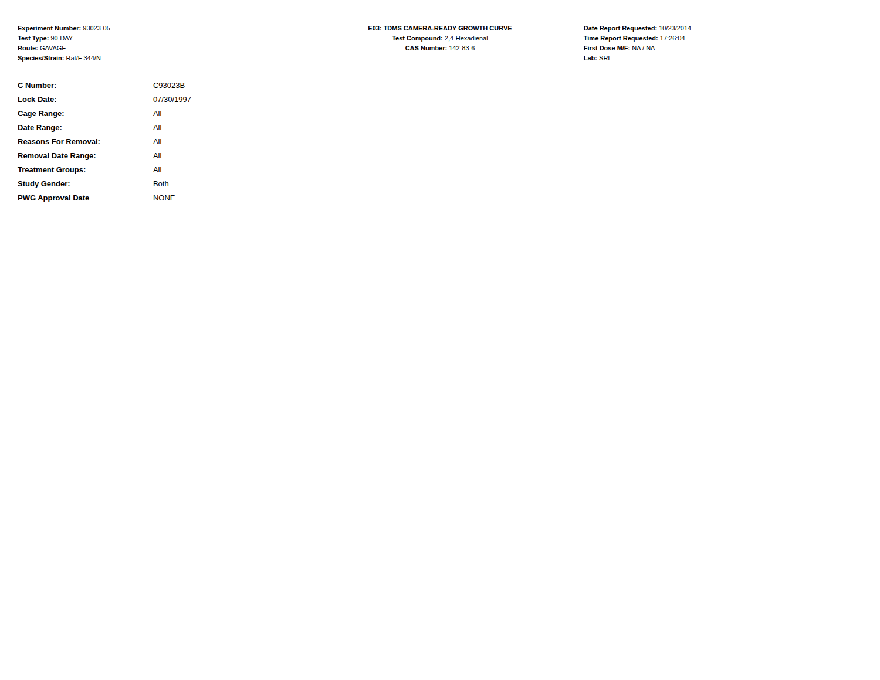| Experiment Number: 93023-05 Test Type: 90-DAY Route: GAVAGE Species/Strain: Rat/F 344/N | E03: TDMS CAMERA-READY GROWTH CURVE Test Compound: 2,4-Hexadienal CAS Number: 142-83-6 | Date Report Requested: 10/23/2014 Time Report Requested: 17:26:04 First Dose M/F: NA / NA Lab: SRI |
| C Number: | C93023B |
| Lock Date: | 07/30/1997 |
| Cage Range: | All |
| Date Range: | All |
| Reasons For Removal: | All |
| Removal Date Range: | All |
| Treatment Groups: | All |
| Study Gender: | Both |
| PWG Approval Date | NONE |